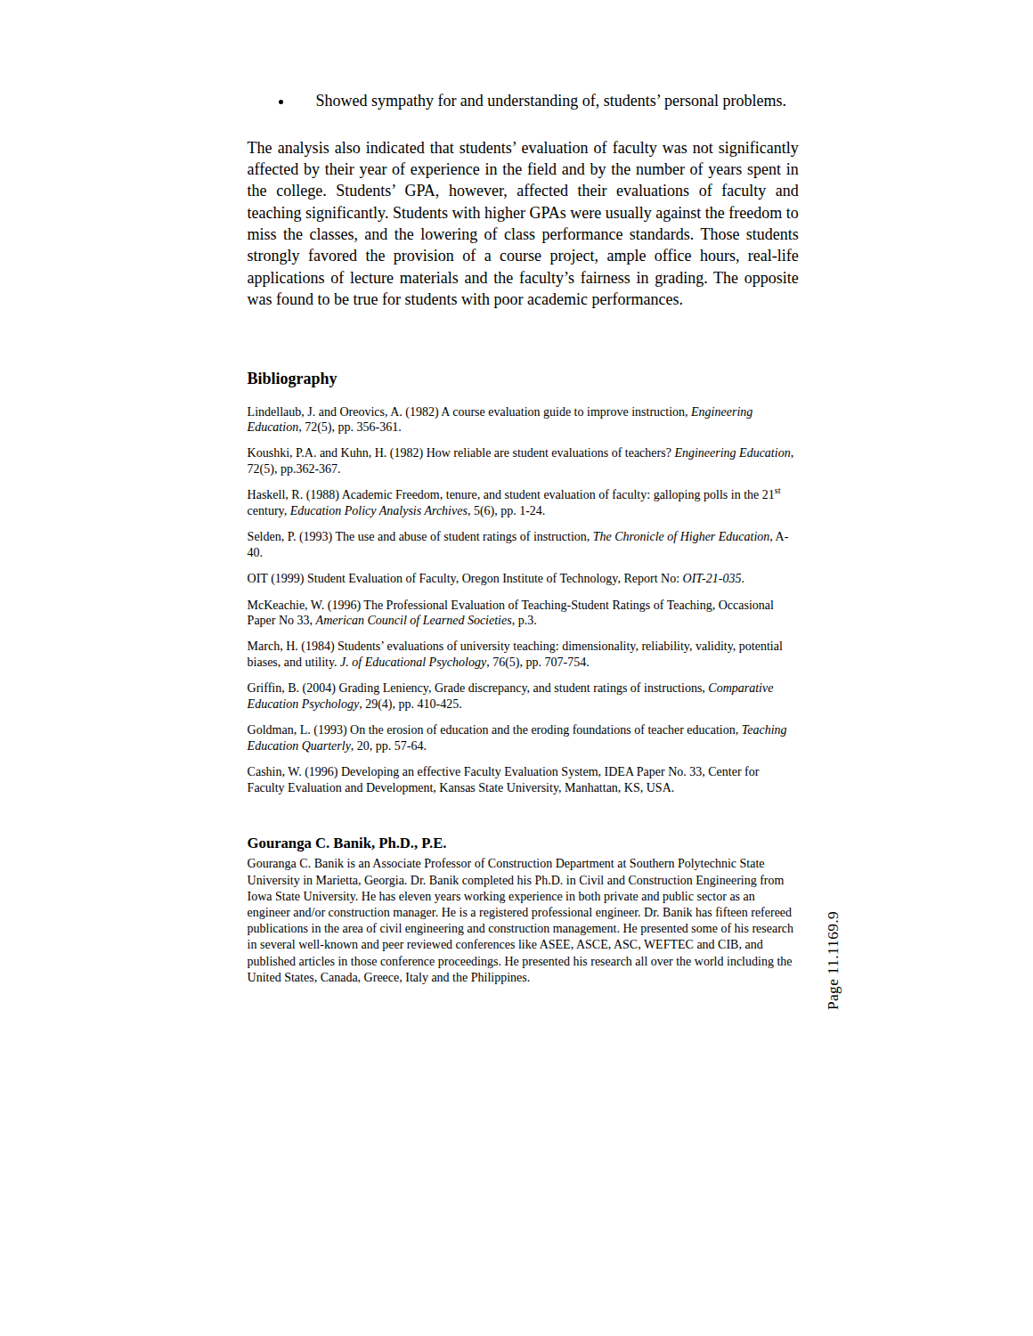Showed sympathy for and understanding of, students’ personal problems.
The analysis also indicated that students’ evaluation of faculty was not significantly affected by their year of experience in the field and by the number of years spent in the college. Students’ GPA, however, affected their evaluations of faculty and teaching significantly. Students with higher GPAs were usually against the freedom to miss the classes, and the lowering of class performance standards. Those students strongly favored the provision of a course project, ample office hours, real-life applications of lecture materials and the faculty’s fairness in grading. The opposite was found to be true for students with poor academic performances.
Bibliography
Lindellaub, J. and Oreovics, A. (1982) A course evaluation guide to improve instruction, Engineering Education, 72(5), pp. 356-361.
Koushki, P.A. and Kuhn, H. (1982) How reliable are student evaluations of teachers? Engineering Education, 72(5), pp.362-367.
Haskell, R. (1988) Academic Freedom, tenure, and student evaluation of faculty: galloping polls in the 21st century, Education Policy Analysis Archives, 5(6), pp. 1-24.
Selden, P. (1993) The use and abuse of student ratings of instruction, The Chronicle of Higher Education, A-40.
OIT (1999) Student Evaluation of Faculty, Oregon Institute of Technology, Report No: OIT-21-035.
McKeachie, W. (1996) The Professional Evaluation of Teaching-Student Ratings of Teaching, Occasional Paper No 33, American Council of Learned Societies, p.3.
March, H. (1984) Students’ evaluations of university teaching: dimensionality, reliability, validity, potential biases, and utility. J. of Educational Psychology, 76(5), pp. 707-754.
Griffin, B. (2004) Grading Leniency, Grade discrepancy, and student ratings of instructions, Comparative Education Psychology, 29(4), pp. 410-425.
Goldman, L. (1993) On the erosion of education and the eroding foundations of teacher education, Teaching Education Quarterly, 20, pp. 57-64.
Cashin, W. (1996) Developing an effective Faculty Evaluation System, IDEA Paper No. 33, Center for Faculty Evaluation and Development, Kansas State University, Manhattan, KS, USA.
Gouranga C. Banik, Ph.D., P.E.
Gouranga C. Banik is an Associate Professor of Construction Department at Southern Polytechnic State University in Marietta, Georgia. Dr. Banik completed his Ph.D. in Civil and Construction Engineering from Iowa State University. He has eleven years working experience in both private and public sector as an engineer and/or construction manager. He is a registered professional engineer. Dr. Banik has fifteen refereed publications in the area of civil engineering and construction management. He presented some of his research in several well-known and peer reviewed conferences like ASEE, ASCE, ASC, WEFTEC and CIB, and published articles in those conference proceedings. He presented his research all over the world including the United States, Canada, Greece, Italy and the Philippines.
Page 11.1169.9